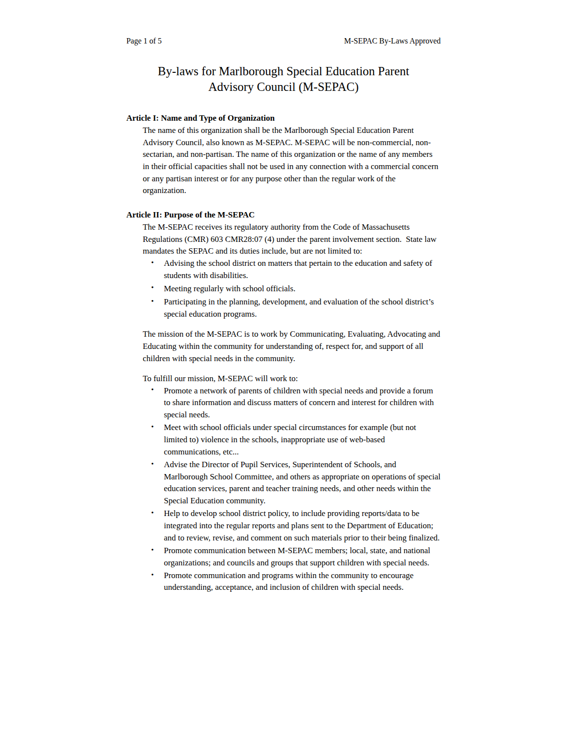Page 1 of 5 M-SEPAC By-Laws Approved
By-laws for Marlborough Special Education Parent Advisory Council (M-SEPAC)
Article I: Name and Type of Organization
The name of this organization shall be the Marlborough Special Education Parent Advisory Council, also known as M-SEPAC. M-SEPAC will be non-commercial, non-sectarian, and non-partisan. The name of this organization or the name of any members in their official capacities shall not be used in any connection with a commercial concern or any partisan interest or for any purpose other than the regular work of the organization.
Article II: Purpose of the M-SEPAC
The M-SEPAC receives its regulatory authority from the Code of Massachusetts Regulations (CMR) 603 CMR28:07 (4) under the parent involvement section. State law mandates the SEPAC and its duties include, but are not limited to:
Advising the school district on matters that pertain to the education and safety of students with disabilities.
Meeting regularly with school officials.
Participating in the planning, development, and evaluation of the school district’s special education programs.
The mission of the M-SEPAC is to work by Communicating, Evaluating, Advocating and Educating within the community for understanding of, respect for, and support of all children with special needs in the community.
To fulfill our mission, M-SEPAC will work to:
Promote a network of parents of children with special needs and provide a forum to share information and discuss matters of concern and interest for children with special needs.
Meet with school officials under special circumstances for example (but not limited to) violence in the schools, inappropriate use of web-based communications, etc...
Advise the Director of Pupil Services, Superintendent of Schools, and Marlborough School Committee, and others as appropriate on operations of special education services, parent and teacher training needs, and other needs within the Special Education community.
Help to develop school district policy, to include providing reports/data to be integrated into the regular reports and plans sent to the Department of Education; and to review, revise, and comment on such materials prior to their being finalized.
Promote communication between M-SEPAC members; local, state, and national organizations; and councils and groups that support children with special needs.
Promote communication and programs within the community to encourage understanding, acceptance, and inclusion of children with special needs.